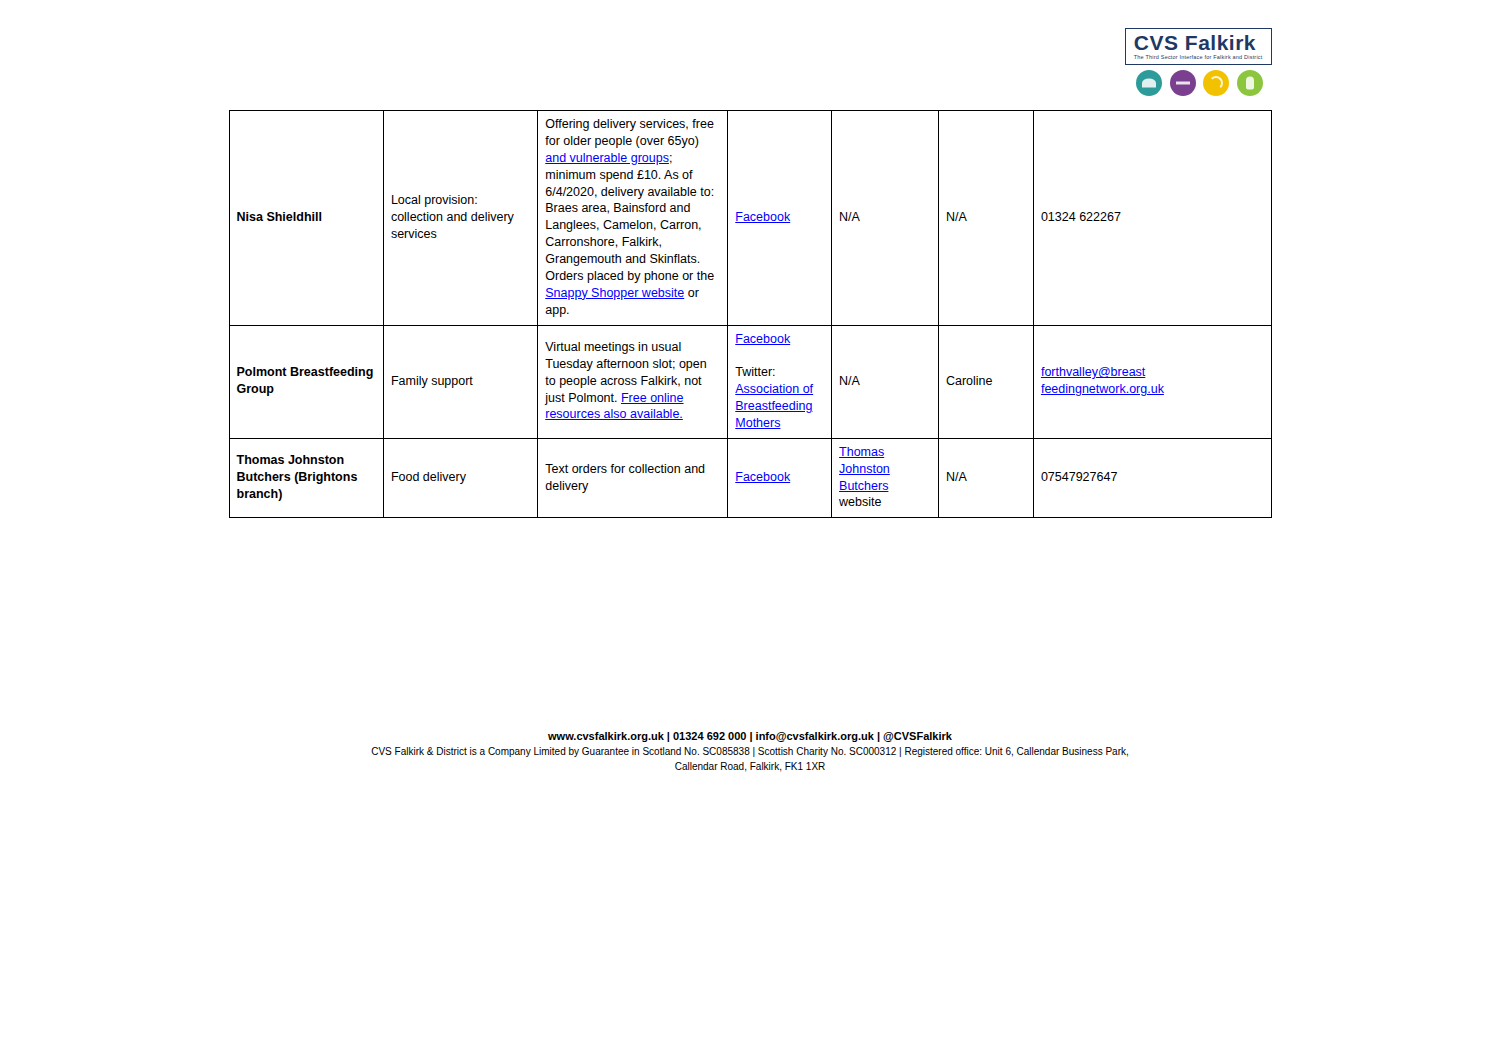CVS Falkirk
The Third Sector Interface for Falkirk and District
| Nisa Shieldhill | Local provision: collection and delivery services | Offering delivery services, free for older people (over 65yo) and vulnerable groups ; minimum spend £10. As of 6/4/2020, delivery available to: Braes area, Bainsford and Langlees, Camelon, Carron, Carronshore, Falkirk, Grangemouth and Skinflats. Orders placed by phone or the Snappy Shopper website or app. | Facebook | N/A | N/A | 01324 622267 |
| Polmont Breastfeeding Group | Family support | Virtual meetings in usual Tuesday afternoon slot; open to people across Falkirk, not just Polmont. Free online resources also available. | Facebook Twitter: Association of Breastfeeding Mothers | N/A | Caroline | forthvalley@breast feedingnetwork.org.uk |
| Thomas Johnston Butchers (Brightons branch) | Food delivery | Text orders for collection and delivery | Facebook | Thomas Johnston Butchers website | N/A | 07547927647 |
www.cvsfalkirk.org.uk | 01324 692 000 | info@cvsfalkirk.org.uk | @CVSFalkirk
CVS Falkirk & District is a Company Limited by Guarantee in Scotland No. SC085838 | Scottish Charity No. SC000312 | Registered office: Unit 6, Callendar Business Park,
Callendar Road, Falkirk, FK1 1XR